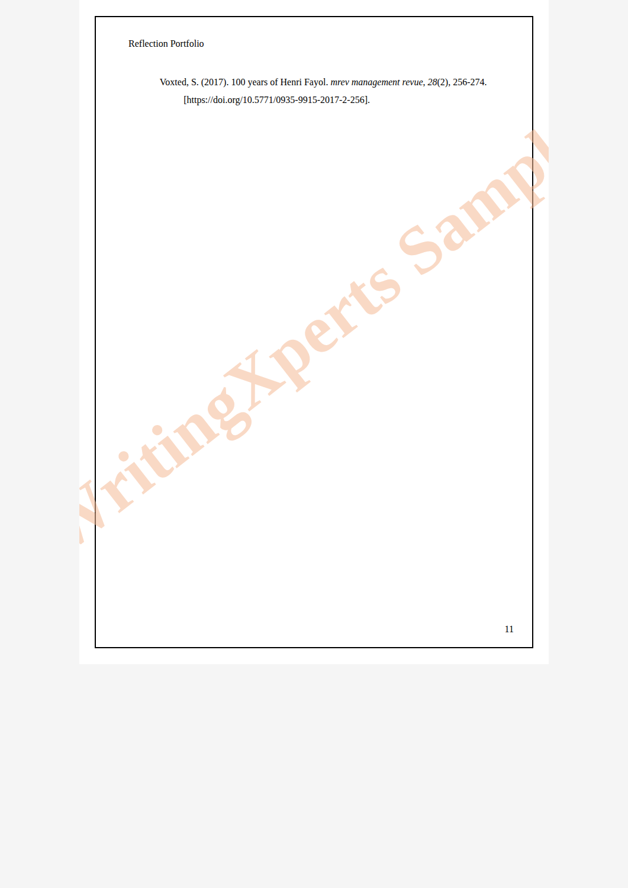WritingXperts Sample
Reflection Portfolio
Voxted, S. (2017). 100 years of Henri Fayol. mrev management revue, 28(2), 256-274. [https://doi.org/10.5771/0935-9915-2017-2-256].
11